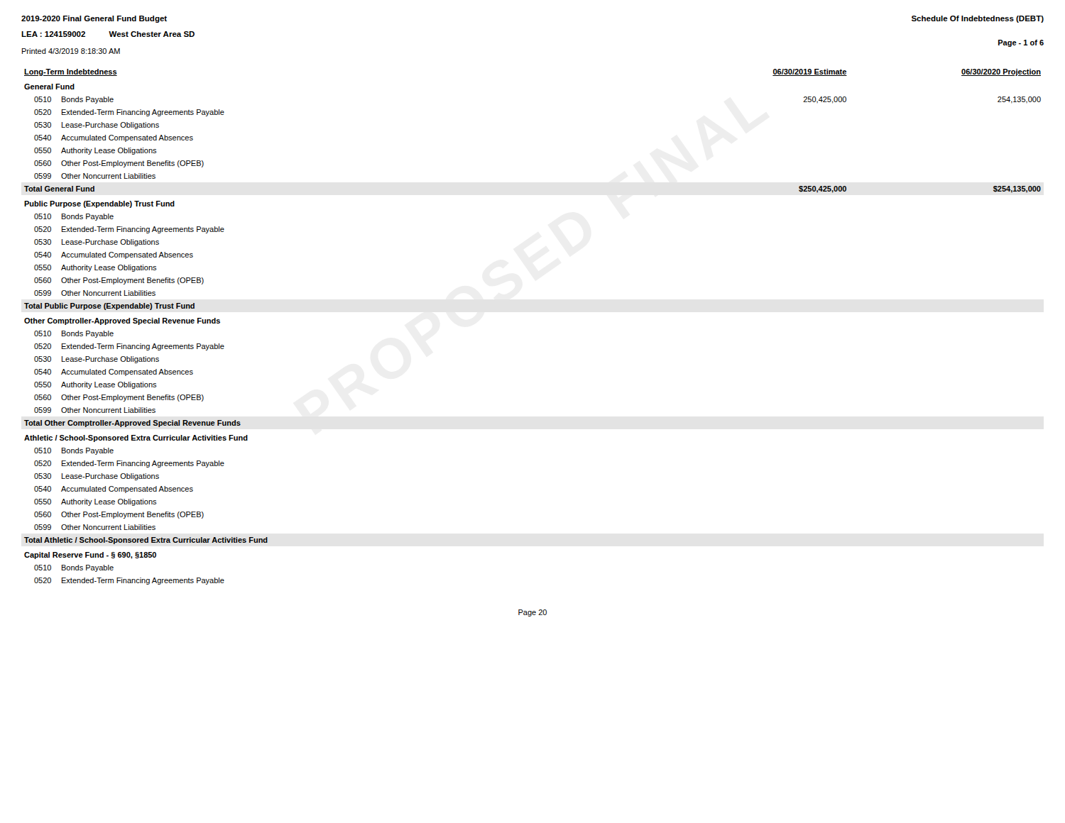PROPOSED FINAL
2019-2020 Final General Fund Budget
Schedule Of Indebtedness (DEBT)
LEA : 124159002 West Chester Area SD
Printed 4/3/2019 8:18:30 AM
Page - 1 of 6
| Long-Term Indebtedness | 06/30/2019 Estimate | 06/30/2020 Projection |
| --- | --- | --- |
| General Fund | | |
| 0510 Bonds Payable | 250,425,000 | 254,135,000 |
| 0520 Extended-Term Financing Agreements Payable | | |
| 0530 Lease-Purchase Obligations | | |
| 0540 Accumulated Compensated Absences | | |
| 0550 Authority Lease Obligations | | |
| 0560 Other Post-Employment Benefits (OPEB) | | |
| 0599 Other Noncurrent Liabilities | | |
| Total General Fund | $250,425,000 | $254,135,000 |
| Public Purpose (Expendable) Trust Fund | | |
| 0510 Bonds Payable | | |
| 0520 Extended-Term Financing Agreements Payable | | |
| 0530 Lease-Purchase Obligations | | |
| 0540 Accumulated Compensated Absences | | |
| 0550 Authority Lease Obligations | | |
| 0560 Other Post-Employment Benefits (OPEB) | | |
| 0599 Other Noncurrent Liabilities | | |
| Total Public Purpose (Expendable) Trust Fund | | |
| Other Comptroller-Approved Special Revenue Funds | | |
| 0510 Bonds Payable | | |
| 0520 Extended-Term Financing Agreements Payable | | |
| 0530 Lease-Purchase Obligations | | |
| 0540 Accumulated Compensated Absences | | |
| 0550 Authority Lease Obligations | | |
| 0560 Other Post-Employment Benefits (OPEB) | | |
| 0599 Other Noncurrent Liabilities | | |
| Total Other Comptroller-Approved Special Revenue Funds | | |
| Athletic / School-Sponsored Extra Curricular Activities Fund | | |
| 0510 Bonds Payable | | |
| 0520 Extended-Term Financing Agreements Payable | | |
| 0530 Lease-Purchase Obligations | | |
| 0540 Accumulated Compensated Absences | | |
| 0550 Authority Lease Obligations | | |
| 0560 Other Post-Employment Benefits (OPEB) | | |
| 0599 Other Noncurrent Liabilities | | |
| Total Athletic / School-Sponsored Extra Curricular Activities Fund | | |
| Capital Reserve Fund - § 690, §1850 | | |
| 0510 Bonds Payable | | |
| 0520 Extended-Term Financing Agreements Payable | | |
Page 20